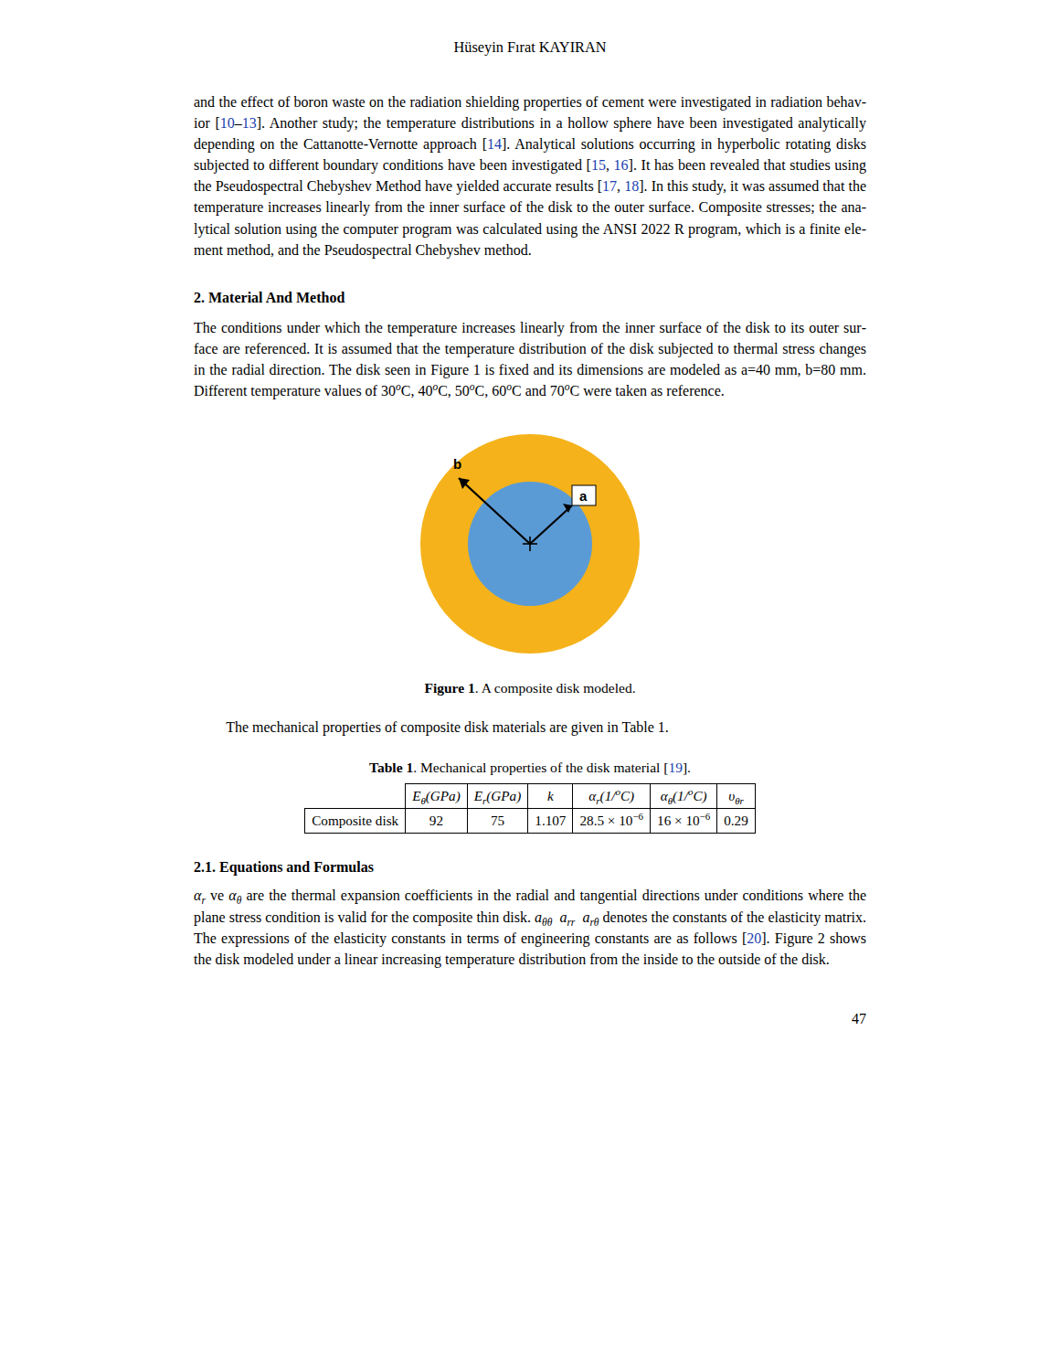Hüseyin Fırat KAYIRAN
and the effect of boron waste on the radiation shielding properties of cement were investigated in radiation behavior [10–13]. Another study; the temperature distributions in a hollow sphere have been investigated analytically depending on the Cattanotte-Vernotte approach [14]. Analytical solutions occurring in hyperbolic rotating disks subjected to different boundary conditions have been investigated [15, 16]. It has been revealed that studies using the Pseudospectral Chebyshev Method have yielded accurate results [17, 18]. In this study, it was assumed that the temperature increases linearly from the inner surface of the disk to the outer surface. Composite stresses; the analytical solution using the computer program was calculated using the ANSI 2022 R program, which is a finite element method, and the Pseudospectral Chebyshev method.
2. Material And Method
The conditions under which the temperature increases linearly from the inner surface of the disk to its outer surface are referenced. It is assumed that the temperature distribution of the disk subjected to thermal stress changes in the radial direction. The disk seen in Figure 1 is fixed and its dimensions are modeled as a=40 mm, b=80 mm. Different temperature values of 30oC, 40oC, 50oC, 60oC and 70oC were taken as reference.
b a
Figure 1. A composite disk modeled.
The mechanical properties of composite disk materials are given in Table 1.
Table 1. Mechanical properties of the disk material [19].
| | E θ (GPa) | E r (GPa) | k | α r (1/ o C) | α θ (1/ o C) | υ θr |
| Composite disk | 92 | 75 | 1.107 | 28.5 × 10 −6 | 16 × 10 −6 | 0.29 |
2.1. Equations and Formulas
αr ve αθ are the thermal expansion coefficients in the radial and tangential directions under conditions where the plane stress condition is valid for the composite thin disk. aθθ arr arθ denotes the constants of the elasticity matrix. The expressions of the elasticity constants in terms of engineering constants are as follows [20]. Figure 2 shows the disk modeled under a linear increasing temperature distribution from the inside to the outside of the disk.
47